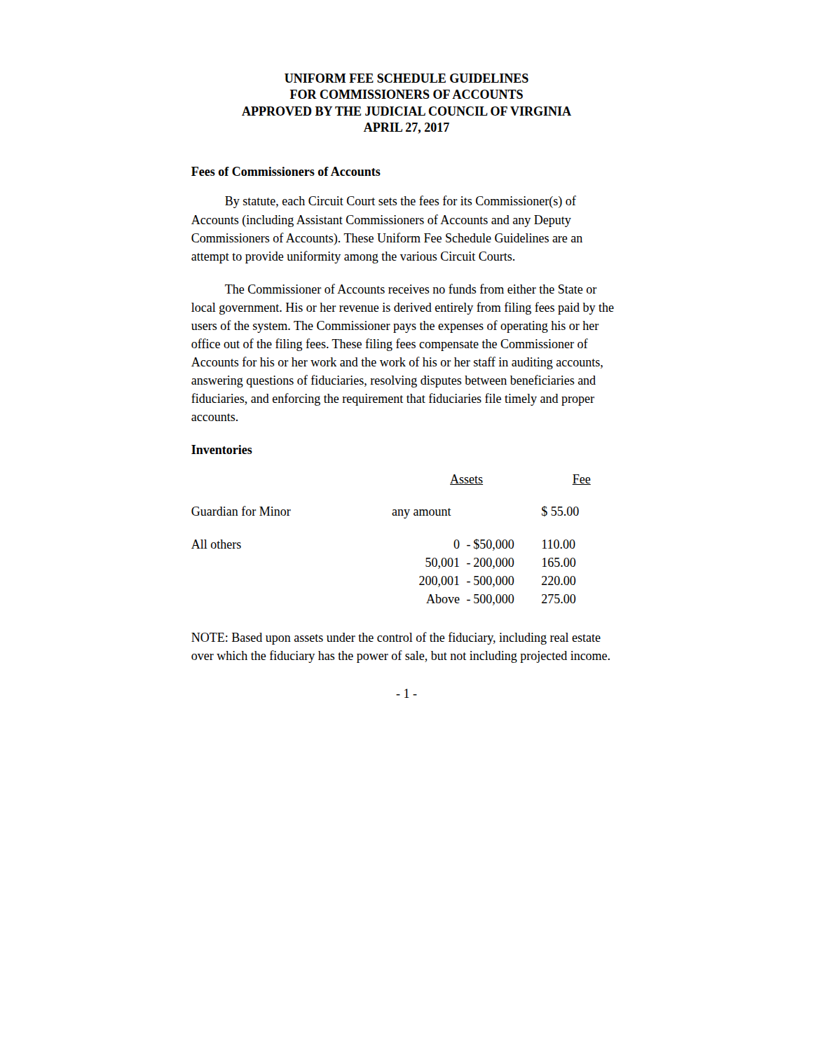UNIFORM FEE SCHEDULE GUIDELINES
FOR COMMISSIONERS OF ACCOUNTS
APPROVED BY THE JUDICIAL COUNCIL OF VIRGINIA
APRIL 27, 2017
Fees of Commissioners of Accounts
By statute, each Circuit Court sets the fees for its Commissioner(s) of Accounts (including Assistant Commissioners of Accounts and any Deputy Commissioners of Accounts). These Uniform Fee Schedule Guidelines are an attempt to provide uniformity among the various Circuit Courts.
The Commissioner of Accounts receives no funds from either the State or local government. His or her revenue is derived entirely from filing fees paid by the users of the system. The Commissioner pays the expenses of operating his or her office out of the filing fees. These filing fees compensate the Commissioner of Accounts for his or her work and the work of his or her staff in auditing accounts, answering questions of fiduciaries, resolving disputes between beneficiaries and fiduciaries, and enforcing the requirement that fiduciaries file timely and proper accounts.
Inventories
| | Assets | Fee |
| --- | --- | --- |
| Guardian for Minor | any amount | $ 55.00 |
| All others | / 0 / - / $50,000 / / 50,001 / - / 200,000 / / 200,001 / - / 500,000 / / Above / - / 500,000 / | 110.00 165.00 220.00 275.00 |
NOTE: Based upon assets under the control of the fiduciary, including real estate over which the fiduciary has the power of sale, but not including projected income.
- 1 -